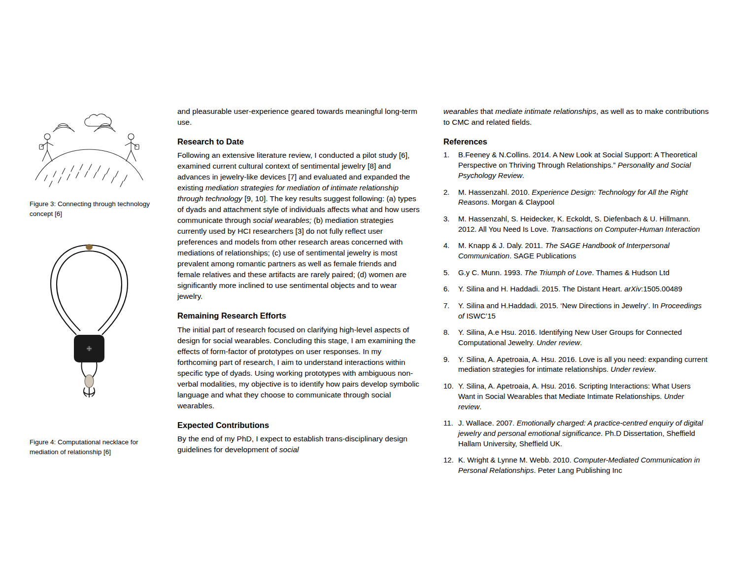Figure 3: Connecting through technology concept [6]
Figure 4: Computational necklace for mediation of relationship [6]
and pleasurable user-experience geared towards meaningful long-term use.
Research to Date
Following an extensive literature review, I conducted a pilot study [6], examined current cultural context of sentimental jewelry [8] and advances in jewelry-like devices [7] and evaluated and expanded the existing mediation strategies for mediation of intimate relationship through technology [9, 10]. The key results suggest following: (a) types of dyads and attachment style of individuals affects what and how users communicate through social wearables; (b) mediation strategies currently used by HCI researchers [3] do not fully reflect user preferences and models from other research areas concerned with mediations of relationships; (c) use of sentimental jewelry is most prevalent among romantic partners as well as female friends and female relatives and these artifacts are rarely paired; (d) women are significantly more inclined to use sentimental objects and to wear jewelry.
Remaining Research Efforts
The initial part of research focused on clarifying high-level aspects of design for social wearables. Concluding this stage, I am examining the effects of form-factor of prototypes on user responses. In my forthcoming part of research, I aim to understand interactions within specific type of dyads. Using working prototypes with ambiguous non-verbal modalities, my objective is to identify how pairs develop symbolic language and what they choose to communicate through social wearables.
Expected Contributions
By the end of my PhD, I expect to establish trans-disciplinary design guidelines for development of social
wearables that mediate intimate relationships, as well as to make contributions to CMC and related fields.
References
B.Feeney & N.Collins. 2014. A New Look at Social Support: A Theoretical Perspective on Thriving Through Relationships.” Personality and Social Psychology Review.
M. Hassenzahl. 2010. Experience Design: Technology for All the Right Reasons. Morgan & Claypool
M. Hassenzahl, S. Heidecker, K. Eckoldt, S. Diefenbach & U. Hillmann. 2012. All You Need Is Love. Transactions on Computer-Human Interaction
M. Knapp & J. Daly. 2011. The SAGE Handbook of Interpersonal Communication. SAGE Publications
G.y C. Munn. 1993. The Triumph of Love. Thames & Hudson Ltd
Y. Silina and H. Haddadi. 2015. The Distant Heart. arXiv:1505.00489
Y. Silina and H.Haddadi. 2015. ‘New Directions in Jewelry’. In Proceedings of ISWC’15
Y. Silina, A.e Hsu. 2016. Identifying New User Groups for Connected Computational Jewelry. Under review.
Y. Silina, A. Apetroaia, A. Hsu. 2016. Love is all you need: expanding current mediation strategies for intimate relationships. Under review.
Y. Silina, A. Apetroaia, A. Hsu. 2016. Scripting Interactions: What Users Want in Social Wearables that Mediate Intimate Relationships. Under review.
J. Wallace. 2007. Emotionally charged: A practice-centred enquiry of digital jewelry and personal emotional significance. Ph.D Dissertation, Sheffield Hallam University, Sheffield UK.
K. Wright & Lynne M. Webb. 2010. Computer-Mediated Communication in Personal Relationships. Peter Lang Publishing Inc